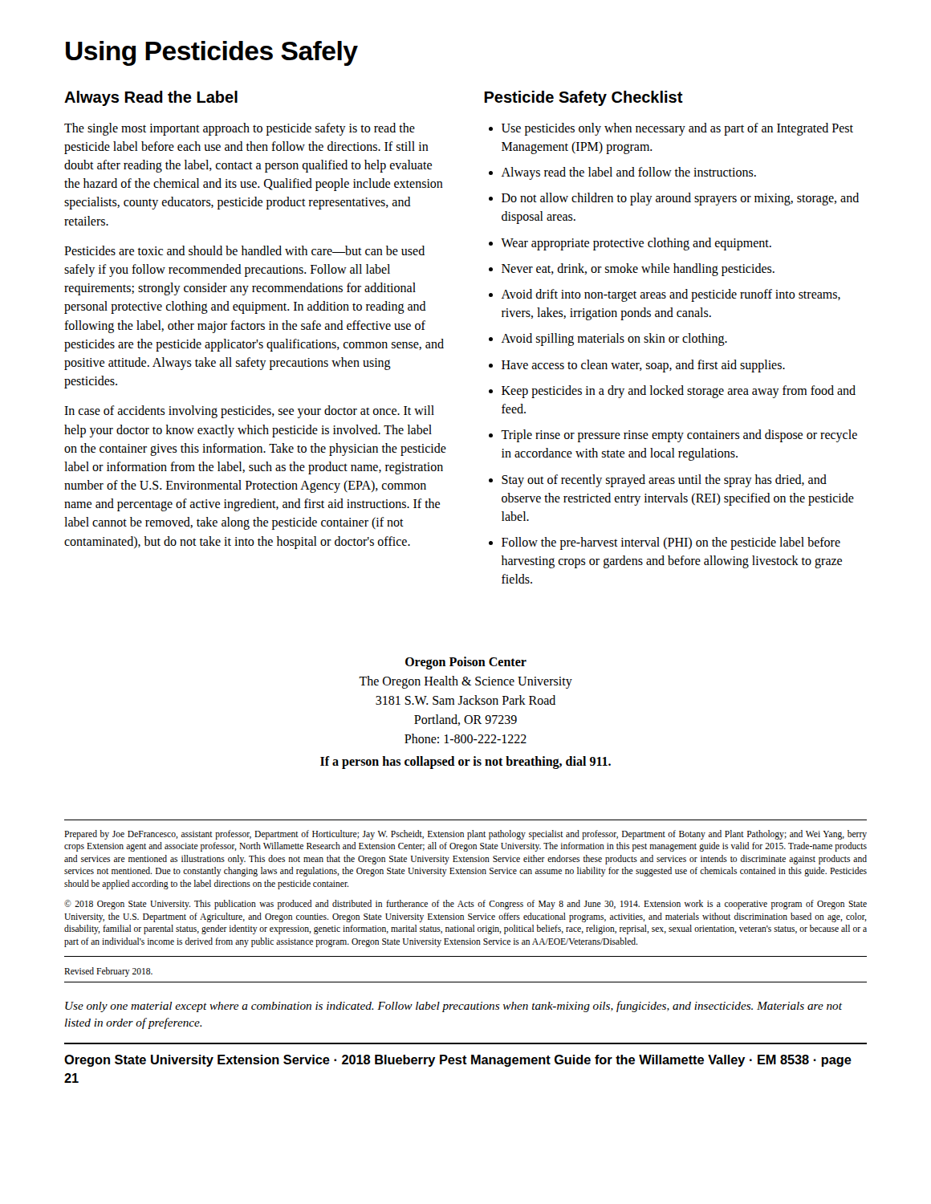Using Pesticides Safely
Always Read the Label
The single most important approach to pesticide safety is to read the pesticide label before each use and then follow the directions. If still in doubt after reading the label, contact a person qualified to help evaluate the hazard of the chemical and its use. Qualified people include extension specialists, county educators, pesticide product representatives, and retailers.
Pesticides are toxic and should be handled with care—but can be used safely if you follow recommended precautions. Follow all label requirements; strongly consider any recommendations for additional personal protective clothing and equipment. In addition to reading and following the label, other major factors in the safe and effective use of pesticides are the pesticide applicator's qualifications, common sense, and positive attitude. Always take all safety precautions when using pesticides.
In case of accidents involving pesticides, see your doctor at once. It will help your doctor to know exactly which pesticide is involved. The label on the container gives this information. Take to the physician the pesticide label or information from the label, such as the product name, registration number of the U.S. Environmental Protection Agency (EPA), common name and percentage of active ingredient, and first aid instructions. If the label cannot be removed, take along the pesticide container (if not contaminated), but do not take it into the hospital or doctor's office.
Pesticide Safety Checklist
Use pesticides only when necessary and as part of an Integrated Pest Management (IPM) program.
Always read the label and follow the instructions.
Do not allow children to play around sprayers or mixing, storage, and disposal areas.
Wear appropriate protective clothing and equipment.
Never eat, drink, or smoke while handling pesticides.
Avoid drift into non-target areas and pesticide runoff into streams, rivers, lakes, irrigation ponds and canals.
Avoid spilling materials on skin or clothing.
Have access to clean water, soap, and first aid supplies.
Keep pesticides in a dry and locked storage area away from food and feed.
Triple rinse or pressure rinse empty containers and dispose or recycle in accordance with state and local regulations.
Stay out of recently sprayed areas until the spray has dried, and observe the restricted entry intervals (REI) specified on the pesticide label.
Follow the pre-harvest interval (PHI) on the pesticide label before harvesting crops or gardens and before allowing livestock to graze fields.
Oregon Poison Center
The Oregon Health & Science University
3181 S.W. Sam Jackson Park Road
Portland, OR 97239
Phone: 1-800-222-1222
If a person has collapsed or is not breathing, dial 911.
Prepared by Joe DeFrancesco, assistant professor, Department of Horticulture; Jay W. Pscheidt, Extension plant pathology specialist and professor, Department of Botany and Plant Pathology; and Wei Yang, berry crops Extension agent and associate professor, North Willamette Research and Extension Center; all of Oregon State University. The information in this pest management guide is valid for 2015. Trade-name products and services are mentioned as illustrations only. This does not mean that the Oregon State University Extension Service either endorses these products and services or intends to discriminate against products and services not mentioned. Due to constantly changing laws and regulations, the Oregon State University Extension Service can assume no liability for the suggested use of chemicals contained in this guide. Pesticides should be applied according to the label directions on the pesticide container.
© 2018 Oregon State University. This publication was produced and distributed in furtherance of the Acts of Congress of May 8 and June 30, 1914. Extension work is a cooperative program of Oregon State University, the U.S. Department of Agriculture, and Oregon counties. Oregon State University Extension Service offers educational programs, activities, and materials without discrimination based on age, color, disability, familial or parental status, gender identity or expression, genetic information, marital status, national origin, political beliefs, race, religion, reprisal, sex, sexual orientation, veteran's status, or because all or a part of an individual's income is derived from any public assistance program. Oregon State University Extension Service is an AA/EOE/Veterans/Disabled.
Revised February 2018.
Use only one material except where a combination is indicated. Follow label precautions when tank-mixing oils, fungicides, and insecticides. Materials are not listed in order of preference.
Oregon State University Extension Service · 2018 Blueberry Pest Management Guide for the Willamette Valley · EM 8538 · page 21